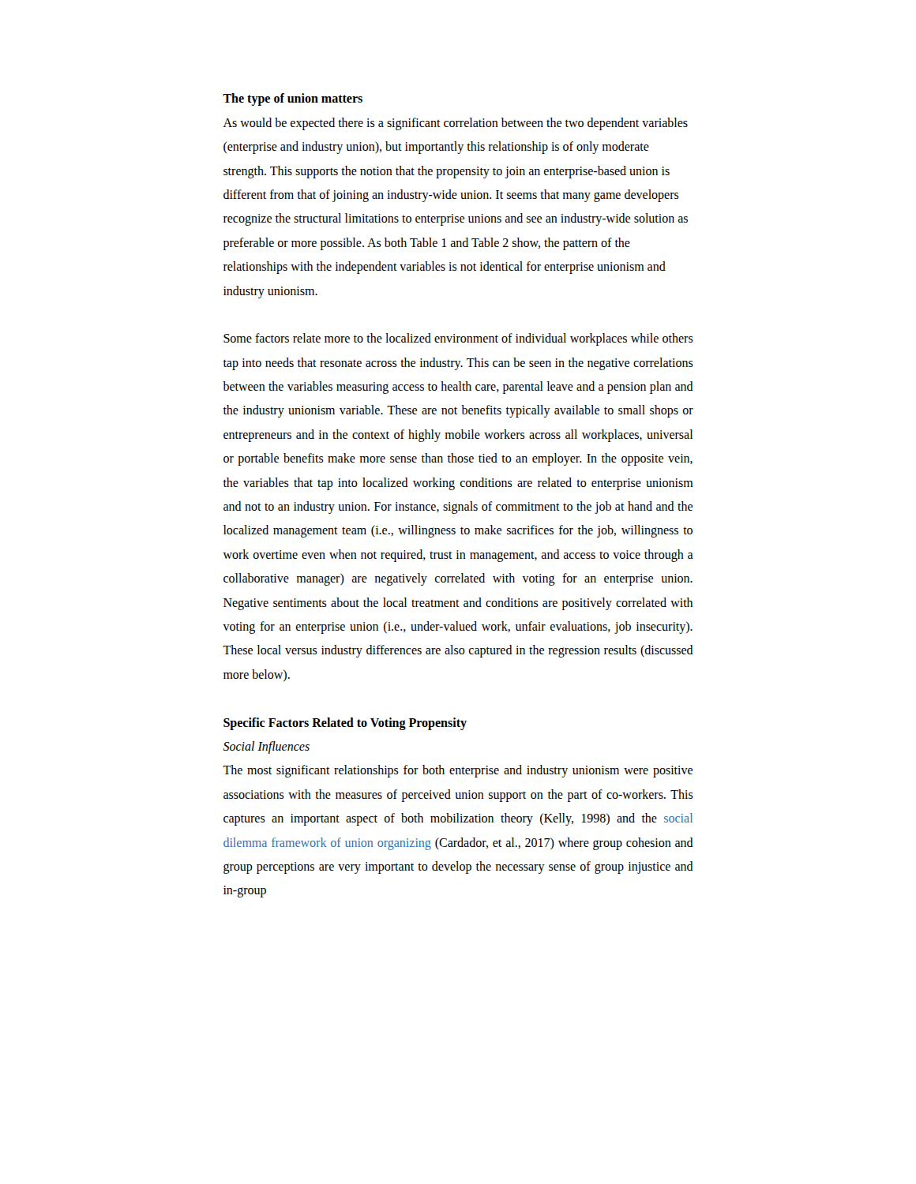The type of union matters
As would be expected there is a significant correlation between the two dependent variables (enterprise and industry union), but importantly this relationship is of only moderate strength. This supports the notion that the propensity to join an enterprise-based union is different from that of joining an industry-wide union. It seems that many game developers recognize the structural limitations to enterprise unions and see an industry-wide solution as preferable or more possible. As both Table 1 and Table 2 show, the pattern of the relationships with the independent variables is not identical for enterprise unionism and industry unionism.
Some factors relate more to the localized environment of individual workplaces while others tap into needs that resonate across the industry. This can be seen in the negative correlations between the variables measuring access to health care, parental leave and a pension plan and the industry unionism variable. These are not benefits typically available to small shops or entrepreneurs and in the context of highly mobile workers across all workplaces, universal or portable benefits make more sense than those tied to an employer. In the opposite vein, the variables that tap into localized working conditions are related to enterprise unionism and not to an industry union. For instance, signals of commitment to the job at hand and the localized management team (i.e., willingness to make sacrifices for the job, willingness to work overtime even when not required, trust in management, and access to voice through a collaborative manager) are negatively correlated with voting for an enterprise union. Negative sentiments about the local treatment and conditions are positively correlated with voting for an enterprise union (i.e., under-valued work, unfair evaluations, job insecurity). These local versus industry differences are also captured in the regression results (discussed more below).
Specific Factors Related to Voting Propensity
Social Influences
The most significant relationships for both enterprise and industry unionism were positive associations with the measures of perceived union support on the part of co-workers. This captures an important aspect of both mobilization theory (Kelly, 1998) and the social dilemma framework of union organizing (Cardador, et al., 2017) where group cohesion and group perceptions are very important to develop the necessary sense of group injustice and in-group